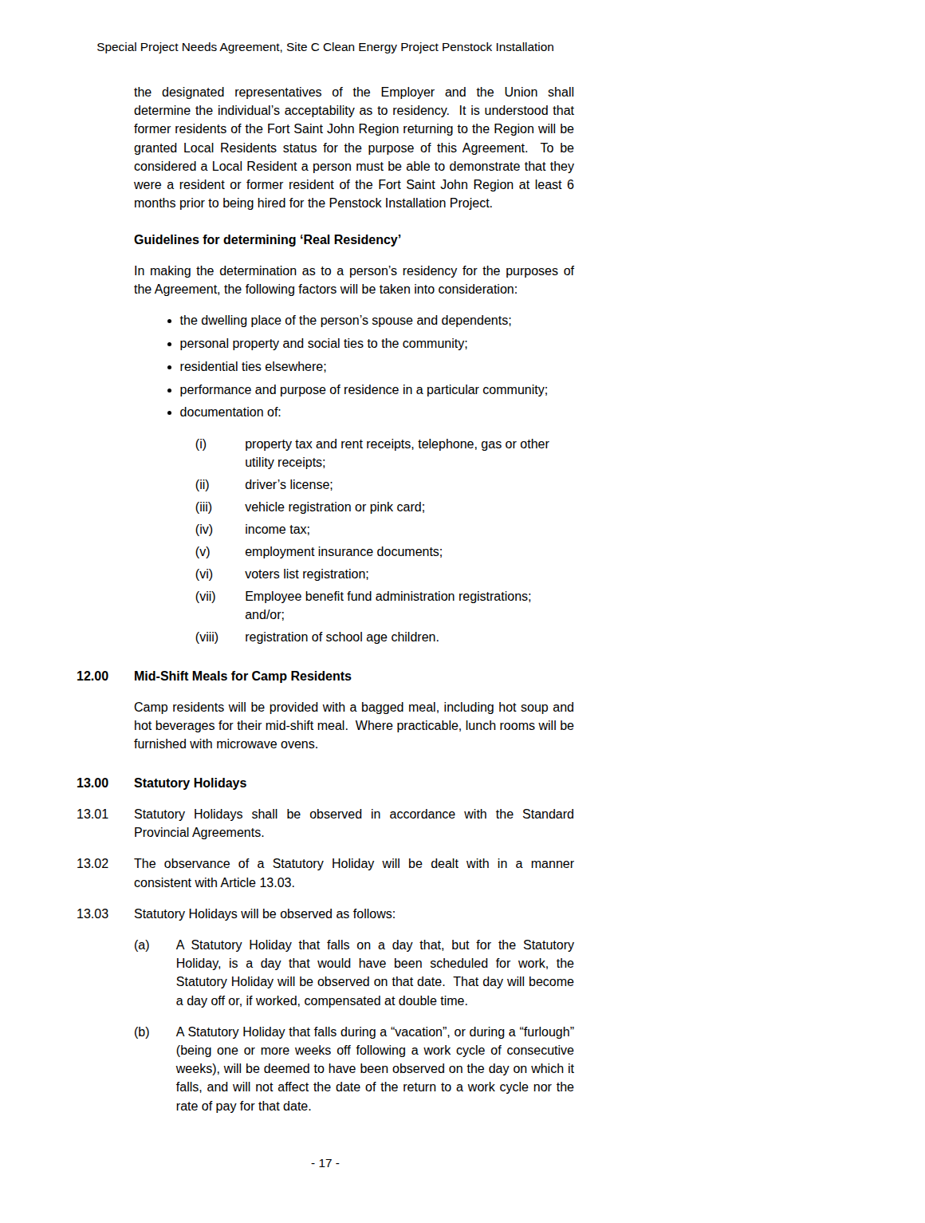Special Project Needs Agreement, Site C Clean Energy Project Penstock Installation
the designated representatives of the Employer and the Union shall determine the individual’s acceptability as to residency. It is understood that former residents of the Fort Saint John Region returning to the Region will be granted Local Residents status for the purpose of this Agreement. To be considered a Local Resident a person must be able to demonstrate that they were a resident or former resident of the Fort Saint John Region at least 6 months prior to being hired for the Penstock Installation Project.
Guidelines for determining ‘Real Residency’
In making the determination as to a person’s residency for the purposes of the Agreement, the following factors will be taken into consideration:
the dwelling place of the person’s spouse and dependents;
personal property and social ties to the community;
residential ties elsewhere;
performance and purpose of residence in a particular community;
documentation of:
(i) property tax and rent receipts, telephone, gas or other utility receipts;
(ii) driver’s license;
(iii) vehicle registration or pink card;
(iv) income tax;
(v) employment insurance documents;
(vi) voters list registration;
(vii) Employee benefit fund administration registrations; and/or;
(viii) registration of school age children.
12.00 Mid-Shift Meals for Camp Residents
Camp residents will be provided with a bagged meal, including hot soup and hot beverages for their mid-shift meal. Where practicable, lunch rooms will be furnished with microwave ovens.
13.00 Statutory Holidays
13.01 Statutory Holidays shall be observed in accordance with the Standard Provincial Agreements.
13.02 The observance of a Statutory Holiday will be dealt with in a manner consistent with Article 13.03.
13.03 Statutory Holidays will be observed as follows:
(a) A Statutory Holiday that falls on a day that, but for the Statutory Holiday, is a day that would have been scheduled for work, the Statutory Holiday will be observed on that date. That day will become a day off or, if worked, compensated at double time.
(b) A Statutory Holiday that falls during a “vacation”, or during a “furlough” (being one or more weeks off following a work cycle of consecutive weeks), will be deemed to have been observed on the day on which it falls, and will not affect the date of the return to a work cycle nor the rate of pay for that date.
- 17 -